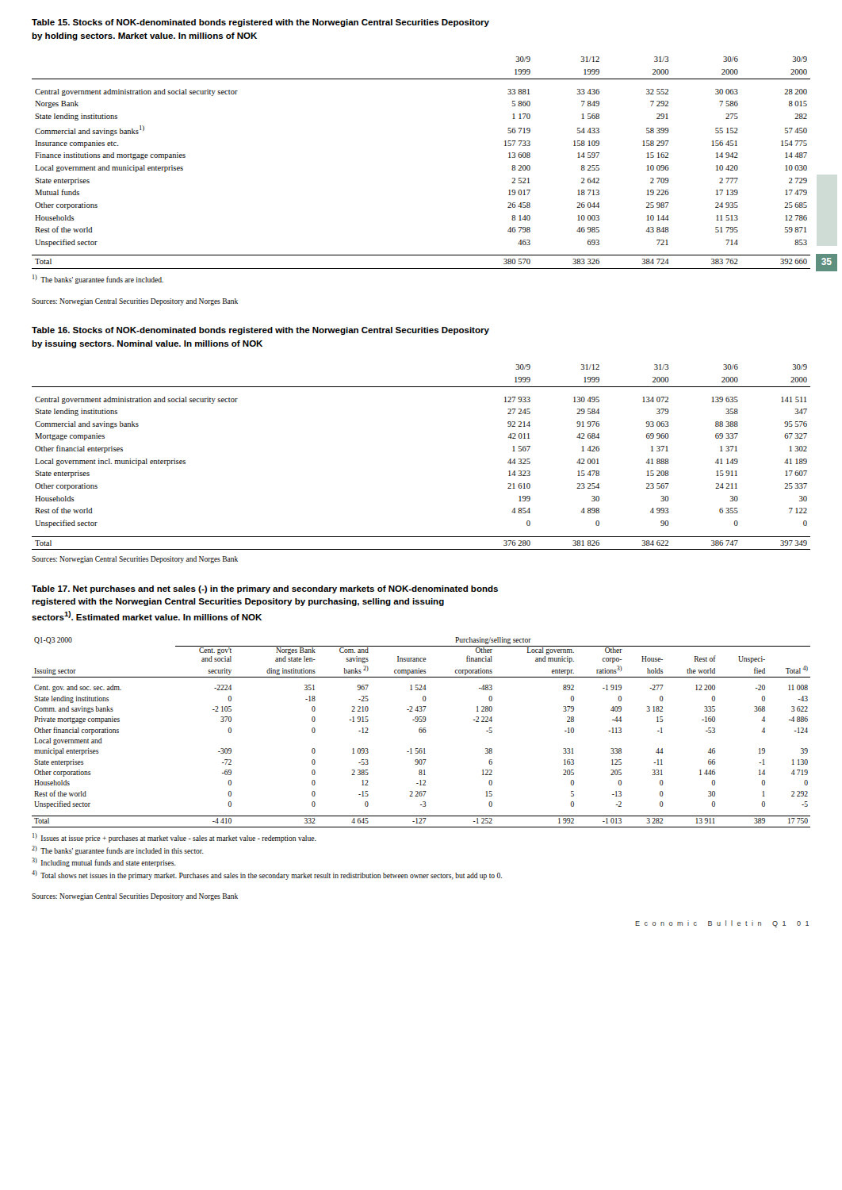35
Table 15. Stocks of NOK-denominated bonds registered with the Norwegian Central Securities Depository
by holding sectors. Market value. In millions of NOK
| | 30/9 | 31/12 | 31/3 | 30/6 | 30/9 |
| --- | --- | --- | --- | --- | --- |
| | 1999 | 1999 | 2000 | 2000 | 2000 |
| Central government administration and social security sector | 33 881 | 33 436 | 32 552 | 30 063 | 28 200 |
| Norges Bank | 5 860 | 7 849 | 7 292 | 7 586 | 8 015 |
| State lending institutions | 1 170 | 1 568 | 291 | 275 | 282 |
| Commercial and savings banks 1) | 56 719 | 54 433 | 58 399 | 55 152 | 57 450 |
| Insurance companies etc. | 157 733 | 158 109 | 158 297 | 156 451 | 154 775 |
| Finance institutions and mortgage companies | 13 608 | 14 597 | 15 162 | 14 942 | 14 487 |
| Local government and municipal enterprises | 8 200 | 8 255 | 10 096 | 10 420 | 10 030 |
| State enterprises | 2 521 | 2 642 | 2 709 | 2 777 | 2 729 |
| Mutual funds | 19 017 | 18 713 | 19 226 | 17 139 | 17 479 |
| Other corporations | 26 458 | 26 044 | 25 987 | 24 935 | 25 685 |
| Households | 8 140 | 10 003 | 10 144 | 11 513 | 12 786 |
| Rest of the world | 46 798 | 46 985 | 43 848 | 51 795 | 59 871 |
| Unspecified sector | 463 | 693 | 721 | 714 | 853 |
| Total | 380 570 | 383 326 | 384 724 | 383 762 | 392 660 |
1) The banks' guarantee funds are included.
Sources: Norwegian Central Securities Depository and Norges Bank
Table 16. Stocks of NOK-denominated bonds registered with the Norwegian Central Securities Depository
by issuing sectors. Nominal value. In millions of NOK
| | 30/9 | 31/12 | 31/3 | 30/6 | 30/9 |
| --- | --- | --- | --- | --- | --- |
| | 1999 | 1999 | 2000 | 2000 | 2000 |
| Central government administration and social security sector | 127 933 | 130 495 | 134 072 | 139 635 | 141 511 |
| State lending institutions | 27 245 | 29 584 | 379 | 358 | 347 |
| Commercial and savings banks | 92 214 | 91 976 | 93 063 | 88 388 | 95 576 |
| Mortgage companies | 42 011 | 42 684 | 69 960 | 69 337 | 67 327 |
| Other financial enterprises | 1 567 | 1 426 | 1 371 | 1 371 | 1 302 |
| Local government incl. municipal enterprises | 44 325 | 42 001 | 41 888 | 41 149 | 41 189 |
| State enterprises | 14 323 | 15 478 | 15 208 | 15 911 | 17 607 |
| Other corporations | 21 610 | 23 254 | 23 567 | 24 211 | 25 337 |
| Households | 199 | 30 | 30 | 30 | 30 |
| Rest of the world | 4 854 | 4 898 | 4 993 | 6 355 | 7 122 |
| Unspecified sector | 0 | 0 | 90 | 0 | 0 |
| Total | 376 280 | 381 826 | 384 622 | 386 747 | 397 349 |
Sources: Norwegian Central Securities Depository and Norges Bank
Table 17. Net purchases and net sales (-) in the primary and secondary markets of NOK-denominated bonds
registered with the Norwegian Central Securities Depository by purchasing, selling and issuing
sectors1). Estimated market value. In millions of NOK
| Q1-Q3 2000 | Purchasing/selling sector |
| --- | --- |
| | Cent. gov't and social | Norges Bank and state len- | Com. and savings | Insurance | Other financial | Local governm. and municip. | Other corpo- | House- | Rest of | Unspeci- | |
| Issuing sector | security | ding institutions | banks 2) | companies | corporations | enterpr. | rations 3) | holds | the world | fied | Total 4) |
| Cent. gov. and soc. sec. adm. | -2224 | 351 | 967 | 1 524 | -483 | 892 | -1 919 | -277 | 12 200 | -20 | 11 008 |
| State lending institutions | 0 | -18 | -25 | 0 | 0 | 0 | 0 | 0 | 0 | 0 | -43 |
| Comm. and savings banks | -2 105 | 0 | 2 210 | -2 437 | 1 280 | 379 | 409 | 3 182 | 335 | 368 | 3 622 |
| Private mortgage companies | 370 | 0 | -1 915 | -959 | -2 224 | 28 | -44 | 15 | -160 | 4 | -4 886 |
| Other financial corporations | 0 | 0 | -12 | 66 | -5 | -10 | -113 | -1 | -53 | 4 | -124 |
| Local government and | | | | | | | | | | | |
| municipal enterprises | -309 | 0 | 1 093 | -1 561 | 38 | 331 | 338 | 44 | 46 | 19 | 39 |
| State enterprises | -72 | 0 | -53 | 907 | 6 | 163 | 125 | -11 | 66 | -1 | 1 130 |
| Other corporations | -69 | 0 | 2 385 | 81 | 122 | 205 | 205 | 331 | 1 446 | 14 | 4 719 |
| Households | 0 | 0 | 12 | -12 | 0 | 0 | 0 | 0 | 0 | 0 | 0 |
| Rest of the world | 0 | 0 | -15 | 2 267 | 15 | 5 | -13 | 0 | 30 | 1 | 2 292 |
| Unspecified sector | 0 | 0 | 0 | -3 | 0 | 0 | -2 | 0 | 0 | 0 | -5 |
| Total | -4 410 | 332 | 4 645 | -127 | -1 252 | 1 992 | -1 013 | 3 282 | 13 911 | 389 | 17 750 |
1) Issues at issue price + purchases at market value - sales at market value - redemption value.
2) The banks' guarantee funds are included in this sector.
3) Including mutual funds and state enterprises.
4) Total shows net issues in the primary market. Purchases and sales in the secondary market result in redistribution between owner sectors, but add up to 0.
Sources: Norwegian Central Securities Depository and Norges Bank
E c o n o m i c B u l l e t i n Q 1 0 1